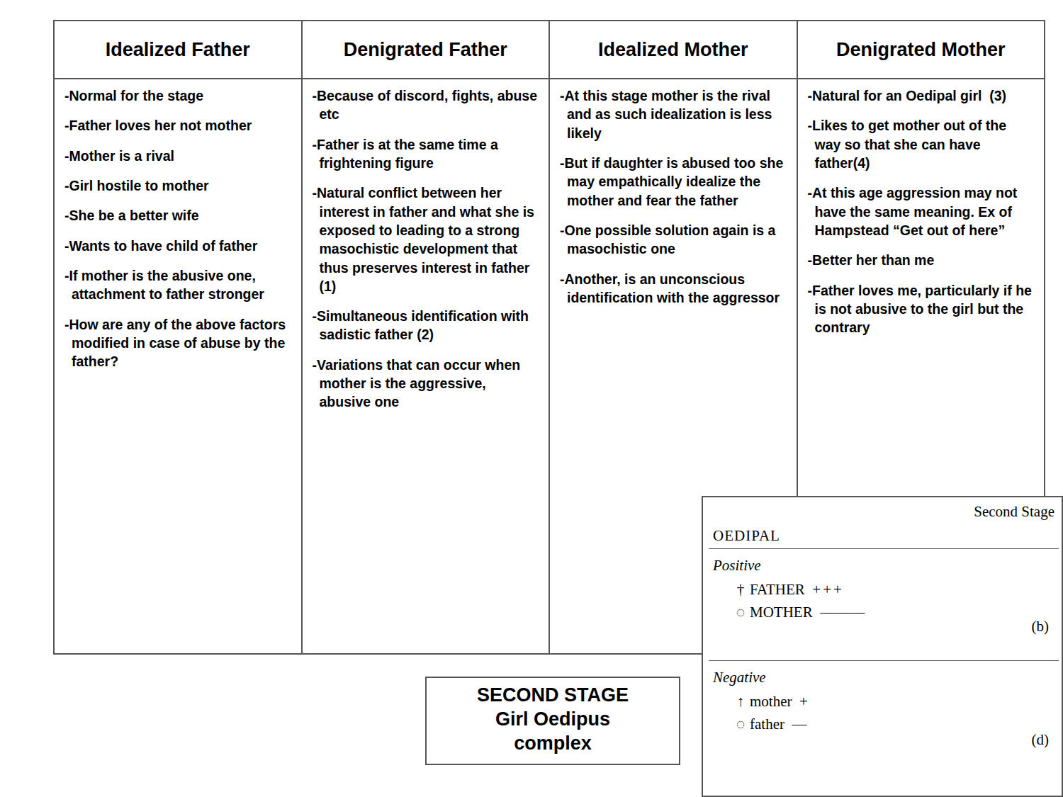| Idealized Father | Denigrated Father | Idealized Mother | Denigrated Mother |
| --- | --- | --- | --- |
| -Normal for the stage -Father loves her not mother -Mother is a rival -Girl hostile to mother -She be a better wife -Wants to have child of father -If mother is the abusive one, attachment to father stronger -How are any of the above factors modified in case of abuse by the father? | -Because of discord, fights, abuse etc -Father is at the same time a frightening figure -Natural conflict between her interest in father and what she is exposed to leading to a strong masochistic development that thus preserves interest in father (1) -Simultaneous identification with sadistic father (2) -Variations that can occur when mother is the aggressive, abusive one | -At this stage mother is the rival and as such idealization is less likely -But if daughter is abused too she may empathically idealize the mother and fear the father -One possible solution again is a masochistic one -Another, is an unconscious identification with the aggressor | -Natural for an Oedipal girl (3) -Likes to get mother out of the way so that she can have father(4) -At this age aggression may not have the same meaning. Ex of Hampstead “Get out of here” -Better her than me -Father loves me, particularly if he is not abusive to the girl but the contrary |
SECOND STAGE
Girl Oedipus
complex
Second Stage
OEDIPAL
Positive
†FATHER +++
◌MOTHER ———
(b)
Negative
↑mother +
◌father —
(d)